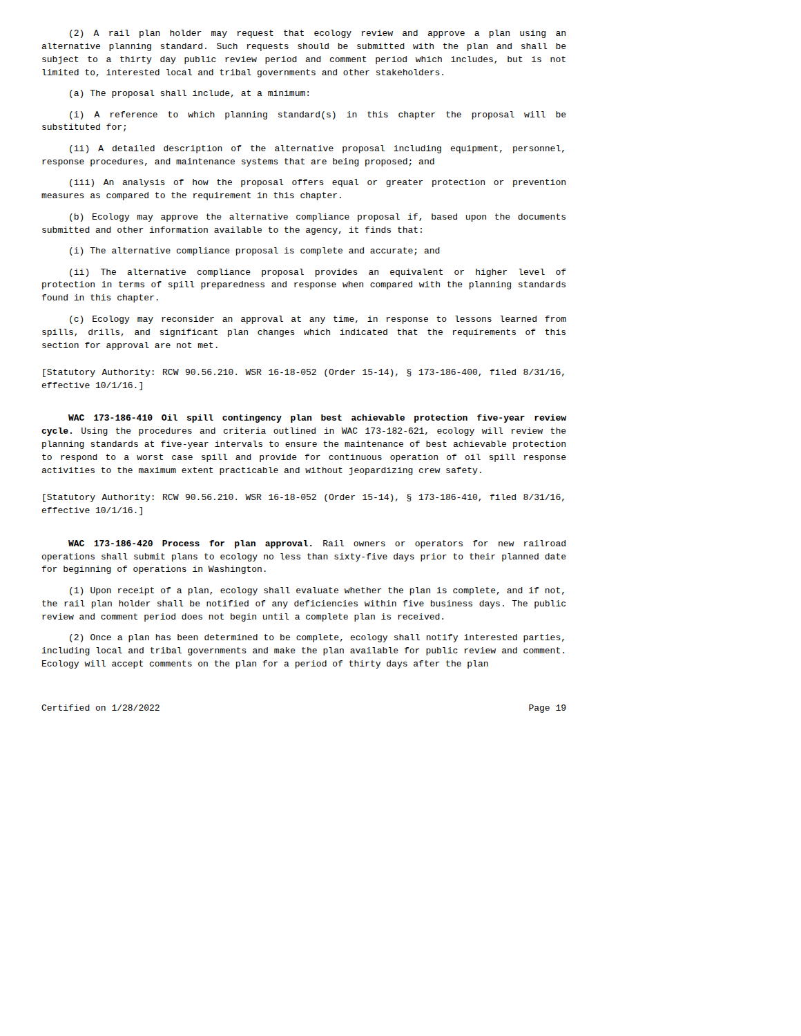(2) A rail plan holder may request that ecology review and approve a plan using an alternative planning standard. Such requests should be submitted with the plan and shall be subject to a thirty day public review period and comment period which includes, but is not limited to, interested local and tribal governments and other stakeholders.
(a) The proposal shall include, at a minimum:
(i) A reference to which planning standard(s) in this chapter the proposal will be substituted for;
(ii) A detailed description of the alternative proposal including equipment, personnel, response procedures, and maintenance systems that are being proposed; and
(iii) An analysis of how the proposal offers equal or greater protection or prevention measures as compared to the requirement in this chapter.
(b) Ecology may approve the alternative compliance proposal if, based upon the documents submitted and other information available to the agency, it finds that:
(i) The alternative compliance proposal is complete and accurate; and
(ii) The alternative compliance proposal provides an equivalent or higher level of protection in terms of spill preparedness and response when compared with the planning standards found in this chapter.
(c) Ecology may reconsider an approval at any time, in response to lessons learned from spills, drills, and significant plan changes which indicated that the requirements of this section for approval are not met.
[Statutory Authority: RCW 90.56.210. WSR 16-18-052 (Order 15-14), § 173-186-400, filed 8/31/16, effective 10/1/16.]
WAC 173-186-410 Oil spill contingency plan best achievable protection five-year review cycle. Using the procedures and criteria outlined in WAC 173-182-621, ecology will review the planning standards at five-year intervals to ensure the maintenance of best achievable protection to respond to a worst case spill and provide for continuous operation of oil spill response activities to the maximum extent practicable and without jeopardizing crew safety.
[Statutory Authority: RCW 90.56.210. WSR 16-18-052 (Order 15-14), § 173-186-410, filed 8/31/16, effective 10/1/16.]
WAC 173-186-420 Process for plan approval. Rail owners or operators for new railroad operations shall submit plans to ecology no less than sixty-five days prior to their planned date for beginning of operations in Washington.
(1) Upon receipt of a plan, ecology shall evaluate whether the plan is complete, and if not, the rail plan holder shall be notified of any deficiencies within five business days. The public review and comment period does not begin until a complete plan is received.
(2) Once a plan has been determined to be complete, ecology shall notify interested parties, including local and tribal governments and make the plan available for public review and comment. Ecology will accept comments on the plan for a period of thirty days after the plan
Certified on 1/28/2022 Page 19